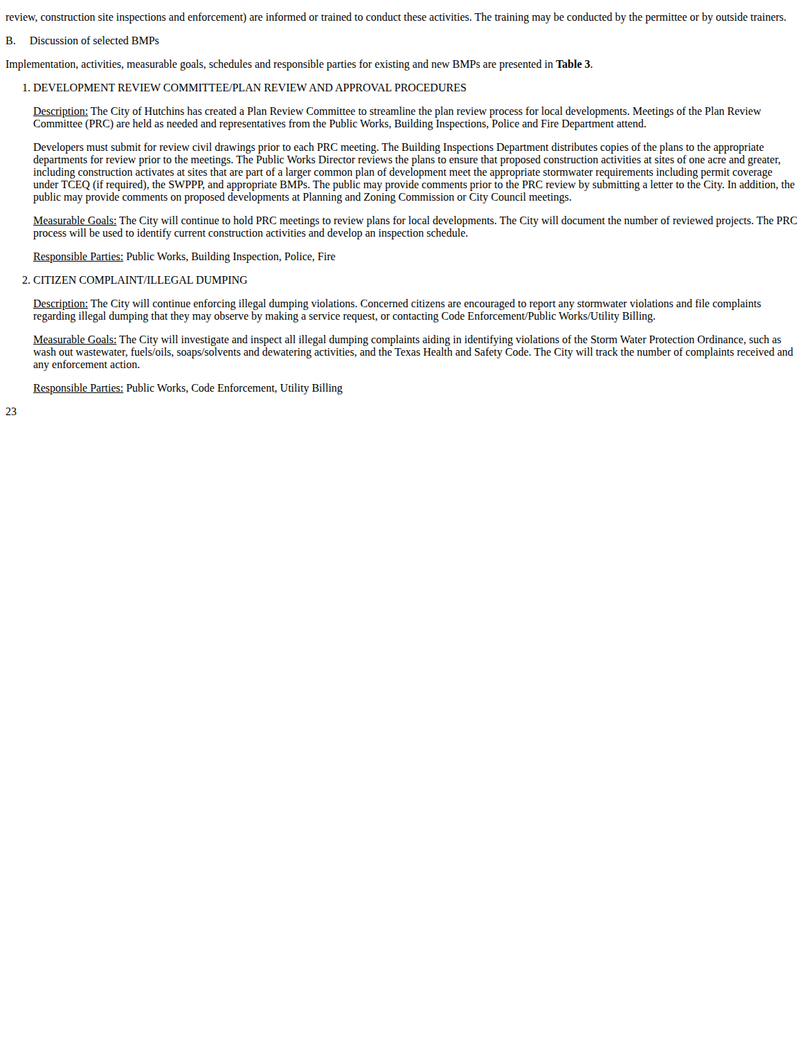review, construction site inspections and enforcement) are informed or trained to conduct these activities. The training may be conducted by the permittee or by outside trainers.
B. Discussion of selected BMPs
Implementation, activities, measurable goals, schedules and responsible parties for existing and new BMPs are presented in Table 3.
DEVELOPMENT REVIEW COMMITTEE/PLAN REVIEW AND APPROVAL PROCEDURES
Description: The City of Hutchins has created a Plan Review Committee to streamline the plan review process for local developments. Meetings of the Plan Review Committee (PRC) are held as needed and representatives from the Public Works, Building Inspections, Police and Fire Department attend.
Developers must submit for review civil drawings prior to each PRC meeting. The Building Inspections Department distributes copies of the plans to the appropriate departments for review prior to the meetings. The Public Works Director reviews the plans to ensure that proposed construction activities at sites of one acre and greater, including construction activates at sites that are part of a larger common plan of development meet the appropriate stormwater requirements including permit coverage under TCEQ (if required), the SWPPP, and appropriate BMPs. The public may provide comments prior to the PRC review by submitting a letter to the City. In addition, the public may provide comments on proposed developments at Planning and Zoning Commission or City Council meetings.
Measurable Goals: The City will continue to hold PRC meetings to review plans for local developments. The City will document the number of reviewed projects. The PRC process will be used to identify current construction activities and develop an inspection schedule.
Responsible Parties: Public Works, Building Inspection, Police, Fire
CITIZEN COMPLAINT/ILLEGAL DUMPING
Description: The City will continue enforcing illegal dumping violations. Concerned citizens are encouraged to report any stormwater violations and file complaints regarding illegal dumping that they may observe by making a service request, or contacting Code Enforcement/Public Works/Utility Billing.
Measurable Goals: The City will investigate and inspect all illegal dumping complaints aiding in identifying violations of the Storm Water Protection Ordinance, such as wash out wastewater, fuels/oils, soaps/solvents and dewatering activities, and the Texas Health and Safety Code. The City will track the number of complaints received and any enforcement action.
Responsible Parties: Public Works, Code Enforcement, Utility Billing
23